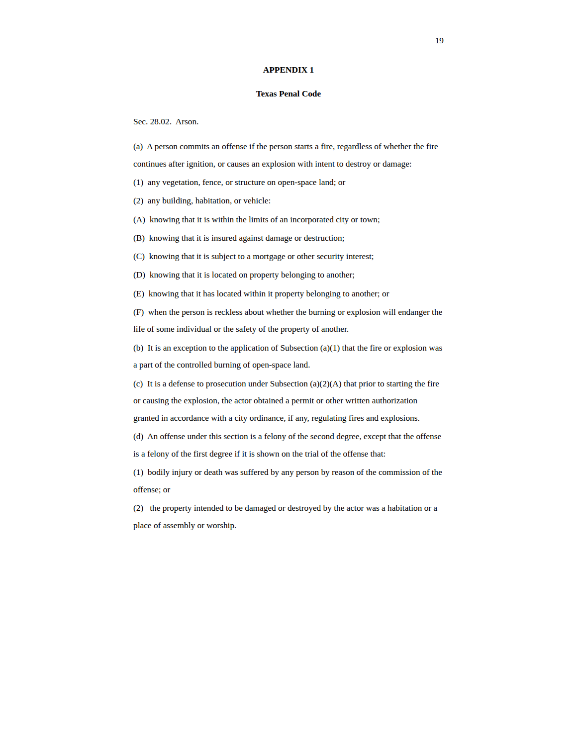19
APPENDIX 1
Texas Penal Code
Sec. 28.02. Arson.
(a) A person commits an offense if the person starts a fire, regardless of whether the fire continues after ignition, or causes an explosion with intent to destroy or damage:
(1) any vegetation, fence, or structure on open-space land; or
(2) any building, habitation, or vehicle:
(A) knowing that it is within the limits of an incorporated city or town;
(B) knowing that it is insured against damage or destruction;
(C) knowing that it is subject to a mortgage or other security interest;
(D) knowing that it is located on property belonging to another;
(E) knowing that it has located within it property belonging to another; or
(F) when the person is reckless about whether the burning or explosion will endanger the life of some individual or the safety of the property of another.
(b) It is an exception to the application of Subsection (a)(1) that the fire or explosion was a part of the controlled burning of open-space land.
(c) It is a defense to prosecution under Subsection (a)(2)(A) that prior to starting the fire or causing the explosion, the actor obtained a permit or other written authorization granted in accordance with a city ordinance, if any, regulating fires and explosions.
(d) An offense under this section is a felony of the second degree, except that the offense is a felony of the first degree if it is shown on the trial of the offense that:
(1) bodily injury or death was suffered by any person by reason of the commission of the offense; or
(2) the property intended to be damaged or destroyed by the actor was a habitation or a place of assembly or worship.